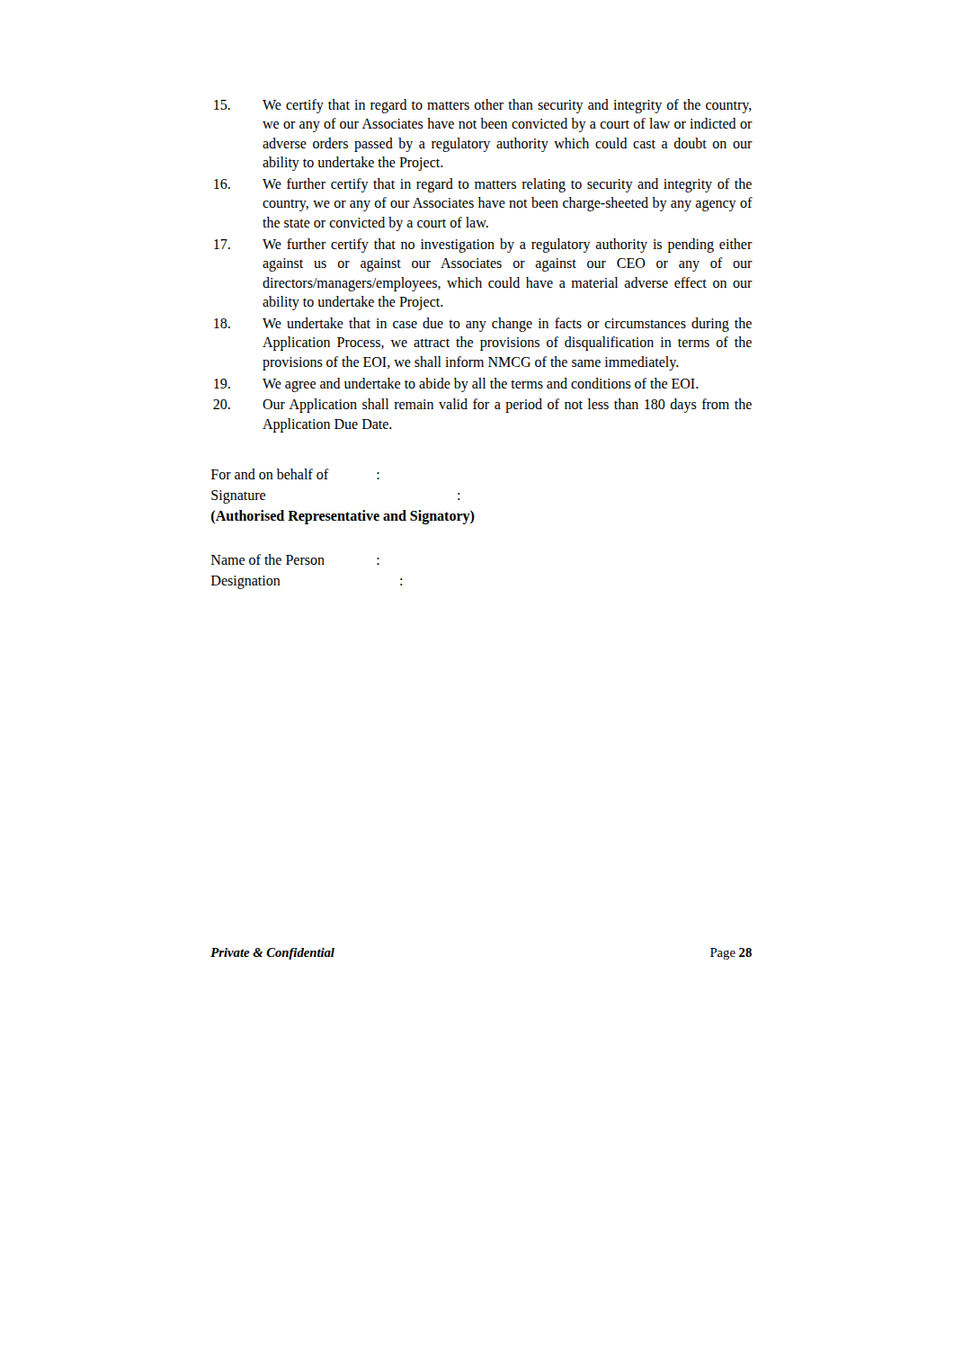15. We certify that in regard to matters other than security and integrity of the country, we or any of our Associates have not been convicted by a court of law or indicted or adverse orders passed by a regulatory authority which could cast a doubt on our ability to undertake the Project.
16. We further certify that in regard to matters relating to security and integrity of the country, we or any of our Associates have not been charge-sheeted by any agency of the state or convicted by a court of law.
17. We further certify that no investigation by a regulatory authority is pending either against us or against our Associates or against our CEO or any of our directors/managers/employees, which could have a material adverse effect on our ability to undertake the Project.
18. We undertake that in case due to any change in facts or circumstances during the Application Process, we attract the provisions of disqualification in terms of the provisions of the EOI, we shall inform NMCG of the same immediately.
19. We agree and undertake to abide by all the terms and conditions of the EOI.
20. Our Application shall remain valid for a period of not less than 180 days from the Application Due Date.
For and on behalf of :
Signature :
(Authorised Representative and Signatory)
Name of the Person :
Designation :
Private & Confidential Page 28